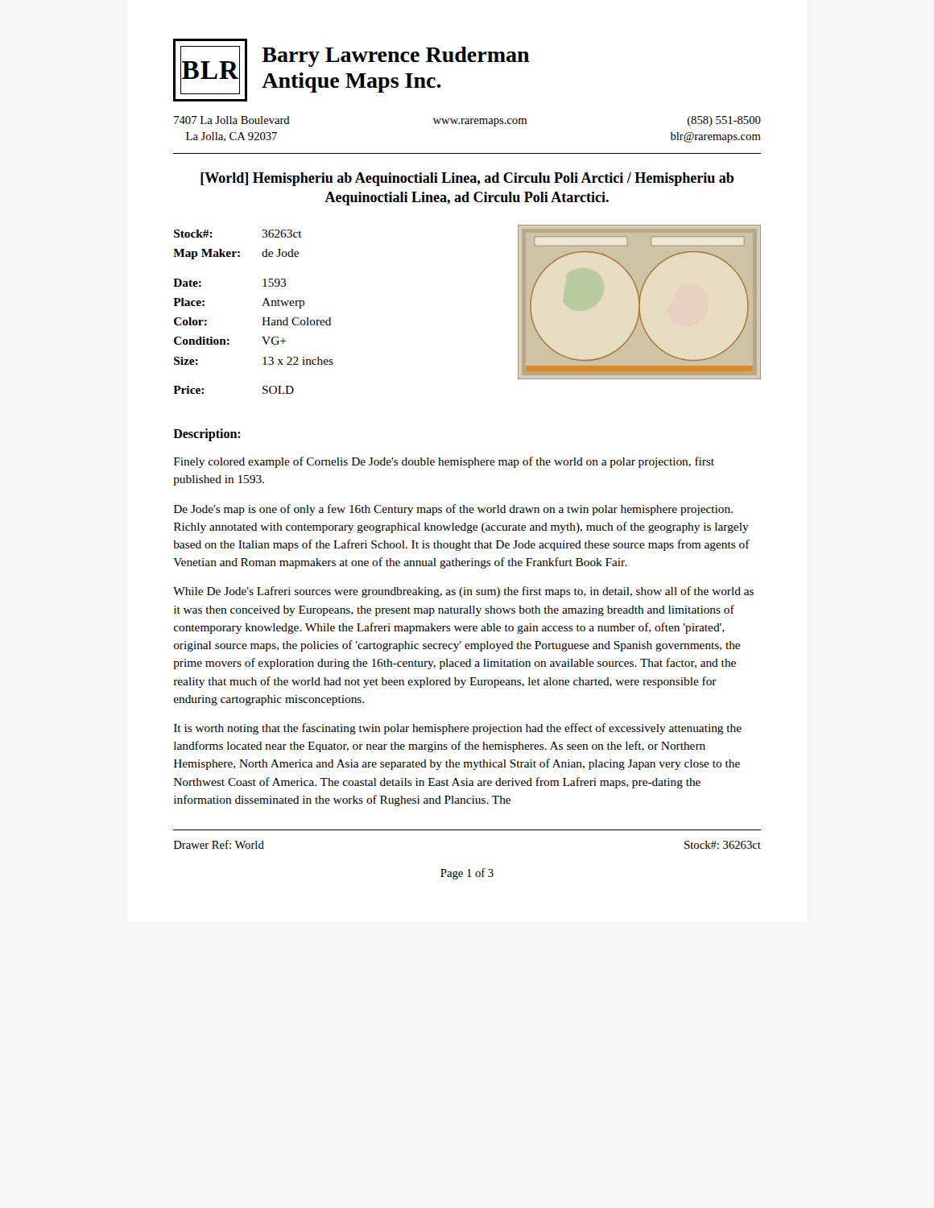BLR
Barry Lawrence Ruderman
Antique Maps Inc.
7407 La Jolla Boulevard
La Jolla, CA 92037
www.raremaps.com
(858) 551-8500
blr@raremaps.com
[World] Hemispheriu ab Aequinoctiali Linea, ad Circulu Poli Arctici / Hemispheriu ab Aequinoctiali Linea, ad Circulu Poli Atarctici.
| Stock#: | 36263ct |
| Map Maker: | de Jode |
| Date: | 1593 |
| Place: | Antwerp |
| Color: | Hand Colored |
| Condition: | VG+ |
| Size: | 13 x 22 inches |
| Price: | SOLD |
Description:
Finely colored example of Cornelis De Jode's double hemisphere map of the world on a polar projection, first published in 1593.
De Jode's map is one of only a few 16th Century maps of the world drawn on a twin polar hemisphere projection. Richly annotated with contemporary geographical knowledge (accurate and myth), much of the geography is largely based on the Italian maps of the Lafreri School. It is thought that De Jode acquired these source maps from agents of Venetian and Roman mapmakers at one of the annual gatherings of the Frankfurt Book Fair.
While De Jode's Lafreri sources were groundbreaking, as (in sum) the first maps to, in detail, show all of the world as it was then conceived by Europeans, the present map naturally shows both the amazing breadth and limitations of contemporary knowledge. While the Lafreri mapmakers were able to gain access to a number of, often 'pirated', original source maps, the policies of 'cartographic secrecy' employed the Portuguese and Spanish governments, the prime movers of exploration during the 16th-century, placed a limitation on available sources. That factor, and the reality that much of the world had not yet been explored by Europeans, let alone charted, were responsible for enduring cartographic misconceptions.
It is worth noting that the fascinating twin polar hemisphere projection had the effect of excessively attenuating the landforms located near the Equator, or near the margins of the hemispheres. As seen on the left, or Northern Hemisphere, North America and Asia are separated by the mythical Strait of Anian, placing Japan very close to the Northwest Coast of America. The coastal details in East Asia are derived from Lafreri maps, pre-dating the information disseminated in the works of Rughesi and Plancius. The
Drawer Ref: World
Stock#: 36263ct
Page 1 of 3